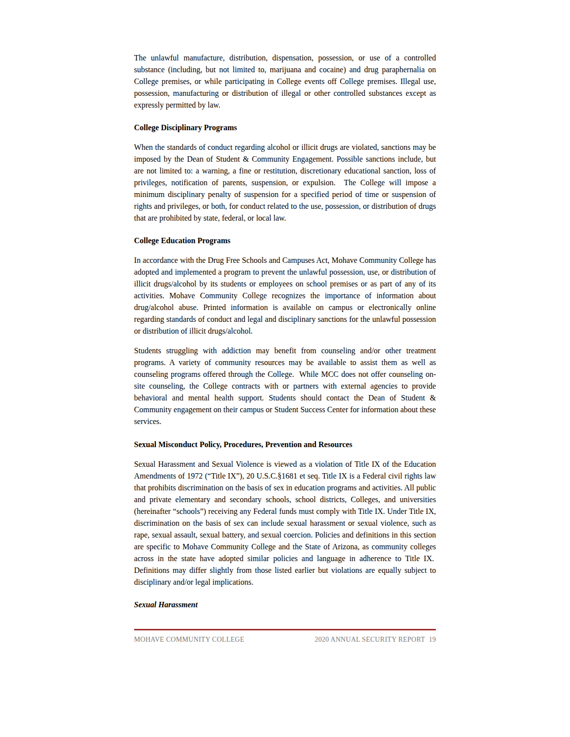The unlawful manufacture, distribution, dispensation, possession, or use of a controlled substance (including, but not limited to, marijuana and cocaine) and drug paraphernalia on College premises, or while participating in College events off College premises. Illegal use, possession, manufacturing or distribution of illegal or other controlled substances except as expressly permitted by law.
College Disciplinary Programs
When the standards of conduct regarding alcohol or illicit drugs are violated, sanctions may be imposed by the Dean of Student & Community Engagement. Possible sanctions include, but are not limited to: a warning, a fine or restitution, discretionary educational sanction, loss of privileges, notification of parents, suspension, or expulsion. The College will impose a minimum disciplinary penalty of suspension for a specified period of time or suspension of rights and privileges, or both, for conduct related to the use, possession, or distribution of drugs that are prohibited by state, federal, or local law.
College Education Programs
In accordance with the Drug Free Schools and Campuses Act, Mohave Community College has adopted and implemented a program to prevent the unlawful possession, use, or distribution of illicit drugs/alcohol by its students or employees on school premises or as part of any of its activities. Mohave Community College recognizes the importance of information about drug/alcohol abuse. Printed information is available on campus or electronically online regarding standards of conduct and legal and disciplinary sanctions for the unlawful possession or distribution of illicit drugs/alcohol.
Students struggling with addiction may benefit from counseling and/or other treatment programs. A variety of community resources may be available to assist them as well as counseling programs offered through the College. While MCC does not offer counseling on-site counseling, the College contracts with or partners with external agencies to provide behavioral and mental health support. Students should contact the Dean of Student & Community engagement on their campus or Student Success Center for information about these services.
Sexual Misconduct Policy, Procedures, Prevention and Resources
Sexual Harassment and Sexual Violence is viewed as a violation of Title IX of the Education Amendments of 1972 (“Title IX”), 20 U.S.C.§1681 et seq. Title IX is a Federal civil rights law that prohibits discrimination on the basis of sex in education programs and activities. All public and private elementary and secondary schools, school districts, Colleges, and universities (hereinafter “schools”) receiving any Federal funds must comply with Title IX. Under Title IX, discrimination on the basis of sex can include sexual harassment or sexual violence, such as rape, sexual assault, sexual battery, and sexual coercion. Policies and definitions in this section are specific to Mohave Community College and the State of Arizona, as community colleges across in the state have adopted similar policies and language in adherence to Title IX. Definitions may differ slightly from those listed earlier but violations are equally subject to disciplinary and/or legal implications.
Sexual Harassment
MOHAVE COMMUNITY COLLEGE 2020 ANNUAL SECURITY REPORT 19